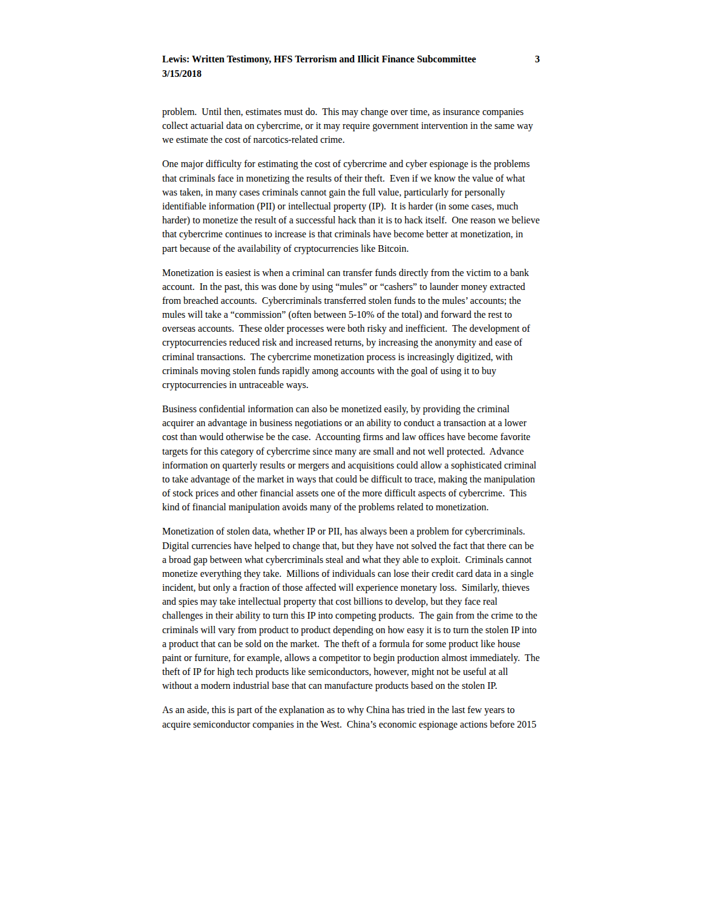Lewis: Written Testimony, HFS Terrorism and Illicit Finance Subcommittee 3/15/2018 3
problem. Until then, estimates must do. This may change over time, as insurance companies collect actuarial data on cybercrime, or it may require government intervention in the same way we estimate the cost of narcotics-related crime.
One major difficulty for estimating the cost of cybercrime and cyber espionage is the problems that criminals face in monetizing the results of their theft. Even if we know the value of what was taken, in many cases criminals cannot gain the full value, particularly for personally identifiable information (PII) or intellectual property (IP). It is harder (in some cases, much harder) to monetize the result of a successful hack than it is to hack itself. One reason we believe that cybercrime continues to increase is that criminals have become better at monetization, in part because of the availability of cryptocurrencies like Bitcoin.
Monetization is easiest is when a criminal can transfer funds directly from the victim to a bank account. In the past, this was done by using “mules” or “cashers” to launder money extracted from breached accounts. Cybercriminals transferred stolen funds to the mules’ accounts; the mules will take a “commission” (often between 5-10% of the total) and forward the rest to overseas accounts. These older processes were both risky and inefficient. The development of cryptocurrencies reduced risk and increased returns, by increasing the anonymity and ease of criminal transactions. The cybercrime monetization process is increasingly digitized, with criminals moving stolen funds rapidly among accounts with the goal of using it to buy cryptocurrencies in untraceable ways.
Business confidential information can also be monetized easily, by providing the criminal acquirer an advantage in business negotiations or an ability to conduct a transaction at a lower cost than would otherwise be the case. Accounting firms and law offices have become favorite targets for this category of cybercrime since many are small and not well protected. Advance information on quarterly results or mergers and acquisitions could allow a sophisticated criminal to take advantage of the market in ways that could be difficult to trace, making the manipulation of stock prices and other financial assets one of the more difficult aspects of cybercrime. This kind of financial manipulation avoids many of the problems related to monetization.
Monetization of stolen data, whether IP or PII, has always been a problem for cybercriminals. Digital currencies have helped to change that, but they have not solved the fact that there can be a broad gap between what cybercriminals steal and what they able to exploit. Criminals cannot monetize everything they take. Millions of individuals can lose their credit card data in a single incident, but only a fraction of those affected will experience monetary loss. Similarly, thieves and spies may take intellectual property that cost billions to develop, but they face real challenges in their ability to turn this IP into competing products. The gain from the crime to the criminals will vary from product to product depending on how easy it is to turn the stolen IP into a product that can be sold on the market. The theft of a formula for some product like house paint or furniture, for example, allows a competitor to begin production almost immediately. The theft of IP for high tech products like semiconductors, however, might not be useful at all without a modern industrial base that can manufacture products based on the stolen IP.
As an aside, this is part of the explanation as to why China has tried in the last few years to acquire semiconductor companies in the West. China’s economic espionage actions before 2015